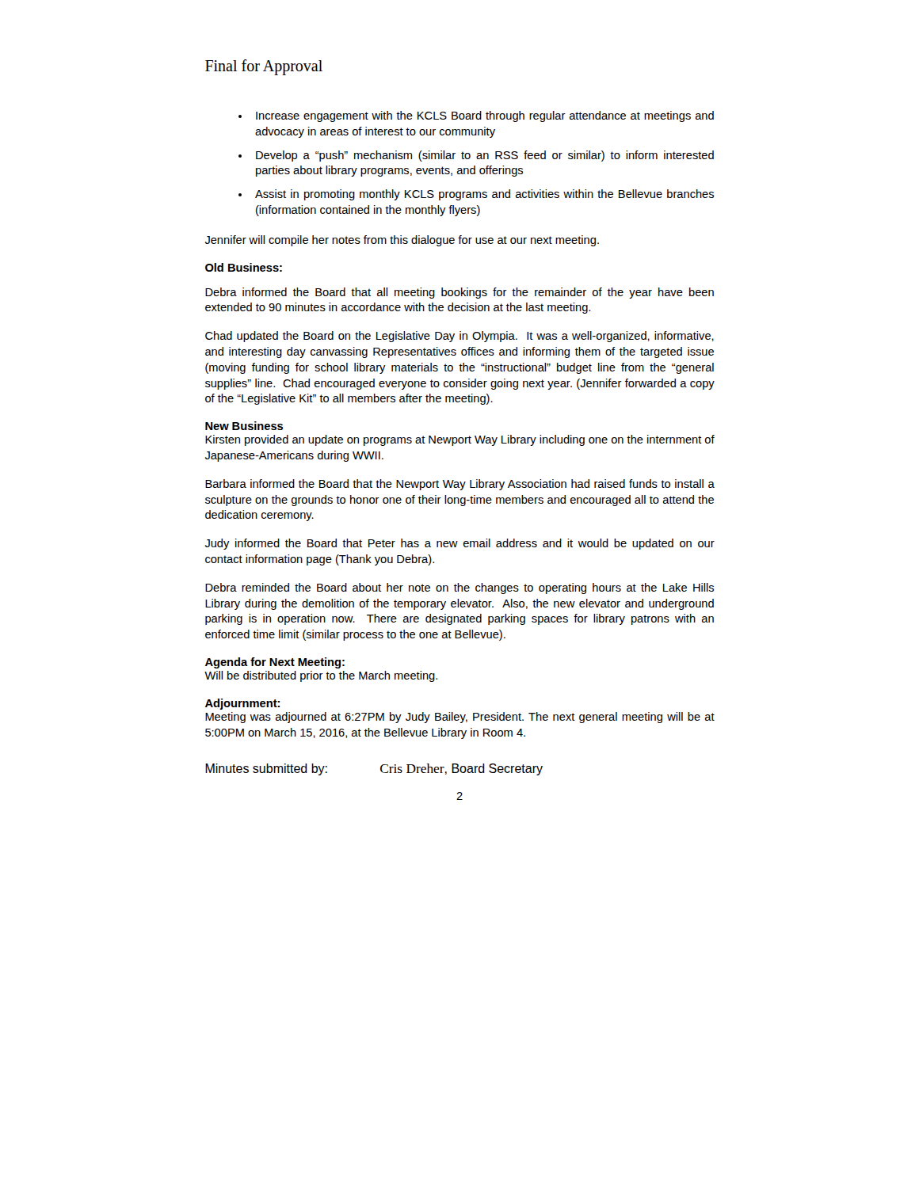Final for Approval
Increase engagement with the KCLS Board through regular attendance at meetings and advocacy in areas of interest to our community
Develop a “push” mechanism (similar to an RSS feed or similar) to inform interested parties about library programs, events, and offerings
Assist in promoting monthly KCLS programs and activities within the Bellevue branches (information contained in the monthly flyers)
Jennifer will compile her notes from this dialogue for use at our next meeting.
Old Business:
Debra informed the Board that all meeting bookings for the remainder of the year have been extended to 90 minutes in accordance with the decision at the last meeting.
Chad updated the Board on the Legislative Day in Olympia. It was a well-organized, informative, and interesting day canvassing Representatives offices and informing them of the targeted issue (moving funding for school library materials to the “instructional” budget line from the “general supplies” line. Chad encouraged everyone to consider going next year. (Jennifer forwarded a copy of the “Legislative Kit” to all members after the meeting).
New Business
Kirsten provided an update on programs at Newport Way Library including one on the internment of Japanese-Americans during WWII.
Barbara informed the Board that the Newport Way Library Association had raised funds to install a sculpture on the grounds to honor one of their long-time members and encouraged all to attend the dedication ceremony.
Judy informed the Board that Peter has a new email address and it would be updated on our contact information page (Thank you Debra).
Debra reminded the Board about her note on the changes to operating hours at the Lake Hills Library during the demolition of the temporary elevator. Also, the new elevator and underground parking is in operation now. There are designated parking spaces for library patrons with an enforced time limit (similar process to the one at Bellevue).
Agenda for Next Meeting:
Will be distributed prior to the March meeting.
Adjournment:
Meeting was adjourned at 6:27PM by Judy Bailey, President. The next general meeting will be at 5:00PM on March 15, 2016, at the Bellevue Library in Room 4.
Minutes submitted by: Cris Dreher, Board Secretary
2